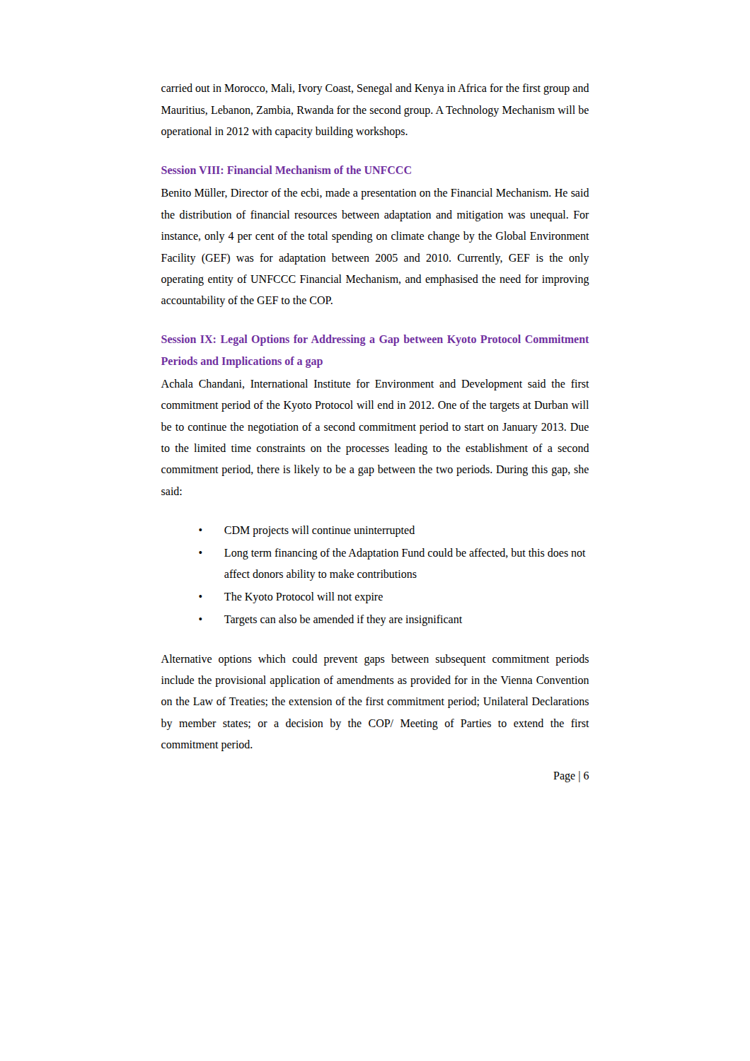carried out in Morocco, Mali, Ivory Coast, Senegal and Kenya in Africa for the first group and Mauritius, Lebanon, Zambia, Rwanda for the second group. A Technology Mechanism will be operational in 2012 with capacity building workshops.
Session VIII: Financial Mechanism of the UNFCCC
Benito Müller, Director of the ecbi, made a presentation on the Financial Mechanism. He said the distribution of financial resources between adaptation and mitigation was unequal. For instance, only 4 per cent of the total spending on climate change by the Global Environment Facility (GEF) was for adaptation between 2005 and 2010. Currently, GEF is the only operating entity of UNFCCC Financial Mechanism, and emphasised the need for improving accountability of the GEF to the COP.
Session IX: Legal Options for Addressing a Gap between Kyoto Protocol Commitment Periods and Implications of a gap
Achala Chandani, International Institute for Environment and Development said the first commitment period of the Kyoto Protocol will end in 2012. One of the targets at Durban will be to continue the negotiation of a second commitment period to start on January 2013. Due to the limited time constraints on the processes leading to the establishment of a second commitment period, there is likely to be a gap between the two periods. During this gap, she said:
CDM projects will continue uninterrupted
Long term financing of the Adaptation Fund could be affected, but this does not affect donors ability to make contributions
The Kyoto Protocol will not expire
Targets can also be amended if they are insignificant
Alternative options which could prevent gaps between subsequent commitment periods include the provisional application of amendments as provided for in the Vienna Convention on the Law of Treaties; the extension of the first commitment period; Unilateral Declarations by member states; or a decision by the COP/ Meeting of Parties to extend the first commitment period.
Page | 6